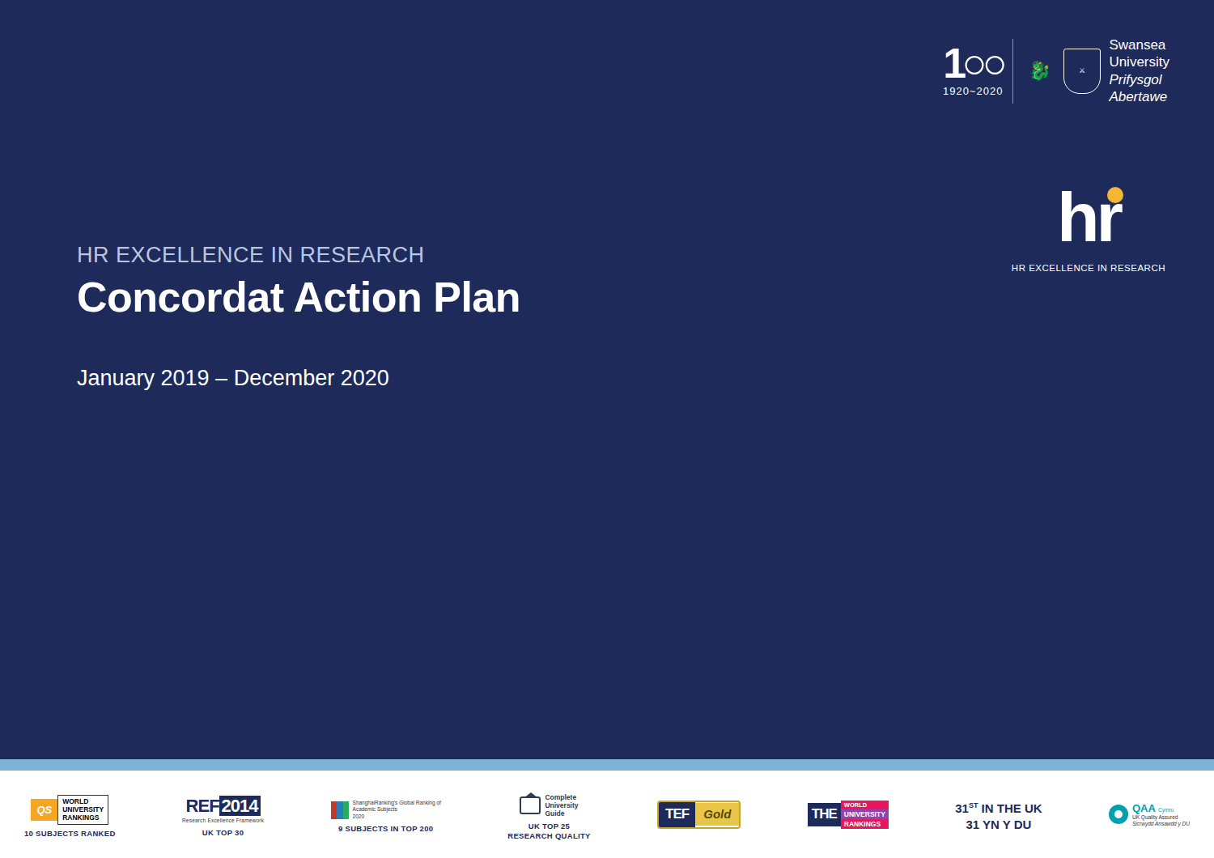1○○
1920~2020
🐉
⚔
Swansea
University
Prifysgol
Abertawe
hr
HR EXCELLENCE IN RESEARCH
HR EXCELLENCE IN RESEARCH
Concordat Action Plan
January 2019 – December 2020
QS
WORLD
UNIVERSITY
RANKINGS
10 SUBJECTS RANKED
REF2014
Research Excellence Framework
UK TOP 30
ShanghaiRanking's Global Ranking of
Academic Subjects
2020
9 SUBJECTS IN TOP 200
Complete
University
Guide
UK TOP 25
RESEARCH QUALITY
TEF
Gold
THE
WORLD
UNIVERSITY
RANKINGS
31ST IN THE UK
31 YN Y DU
QAA Cymru
UK Quality Assured
Sicrwydd Ansawdd y DU